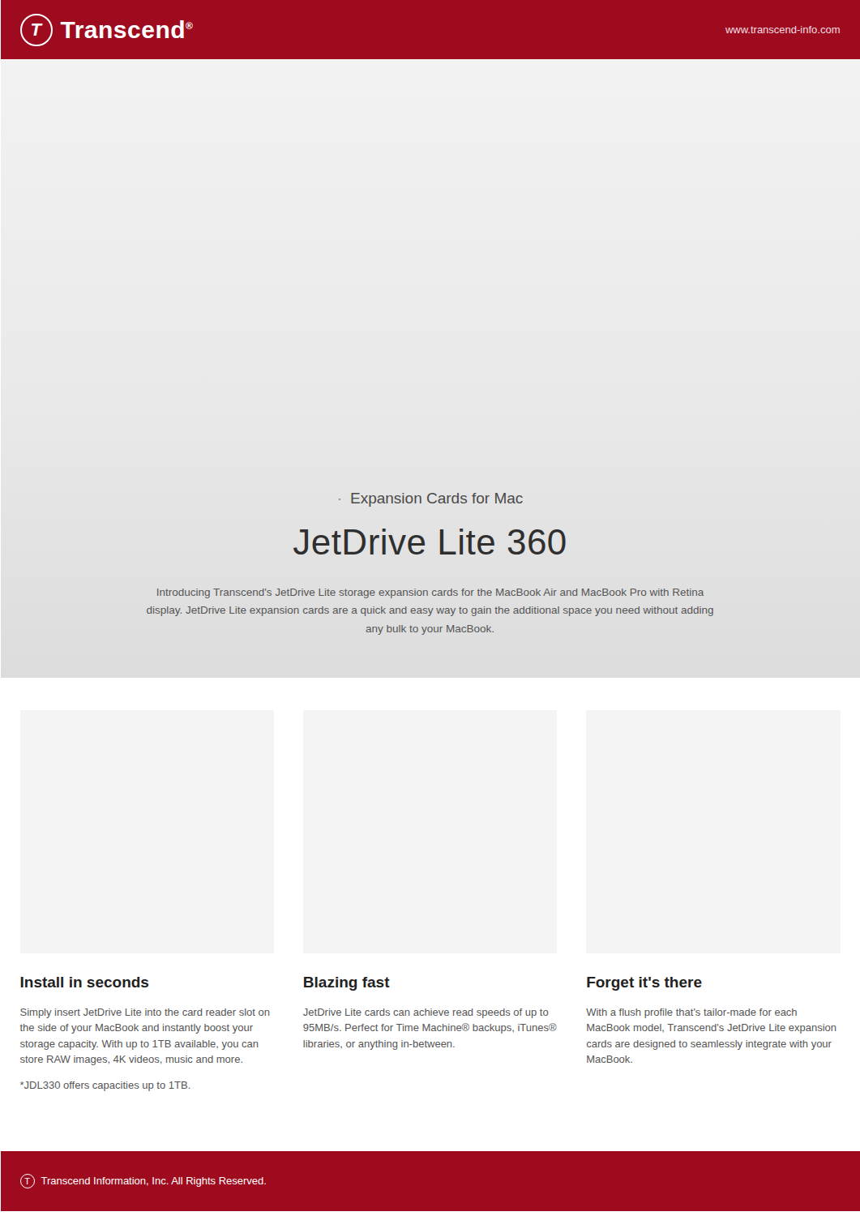T Transcend®
www.transcend-info.com
Expansion Cards for Mac
JetDrive Lite 360
Introducing Transcend's JetDrive Lite storage expansion cards for the MacBook Air and MacBook Pro with Retina display. JetDrive Lite expansion cards are a quick and easy way to gain the additional space you need without adding any bulk to your MacBook.
Install in seconds
Simply insert JetDrive Lite into the card reader slot on the side of your MacBook and instantly boost your storage capacity. With up to 1TB available, you can store RAW images, 4K videos, music and more.
*JDL330 offers capacities up to 1TB.
Blazing fast
JetDrive Lite cards can achieve read speeds of up to 95MB/s. Perfect for Time Machine® backups, iTunes® libraries, or anything in-between.
Forget it's there
With a flush profile that's tailor-made for each MacBook model, Transcend's JetDrive Lite expansion cards are designed to seamlessly integrate with your MacBook.
T Transcend Information, Inc. All Rights Reserved.